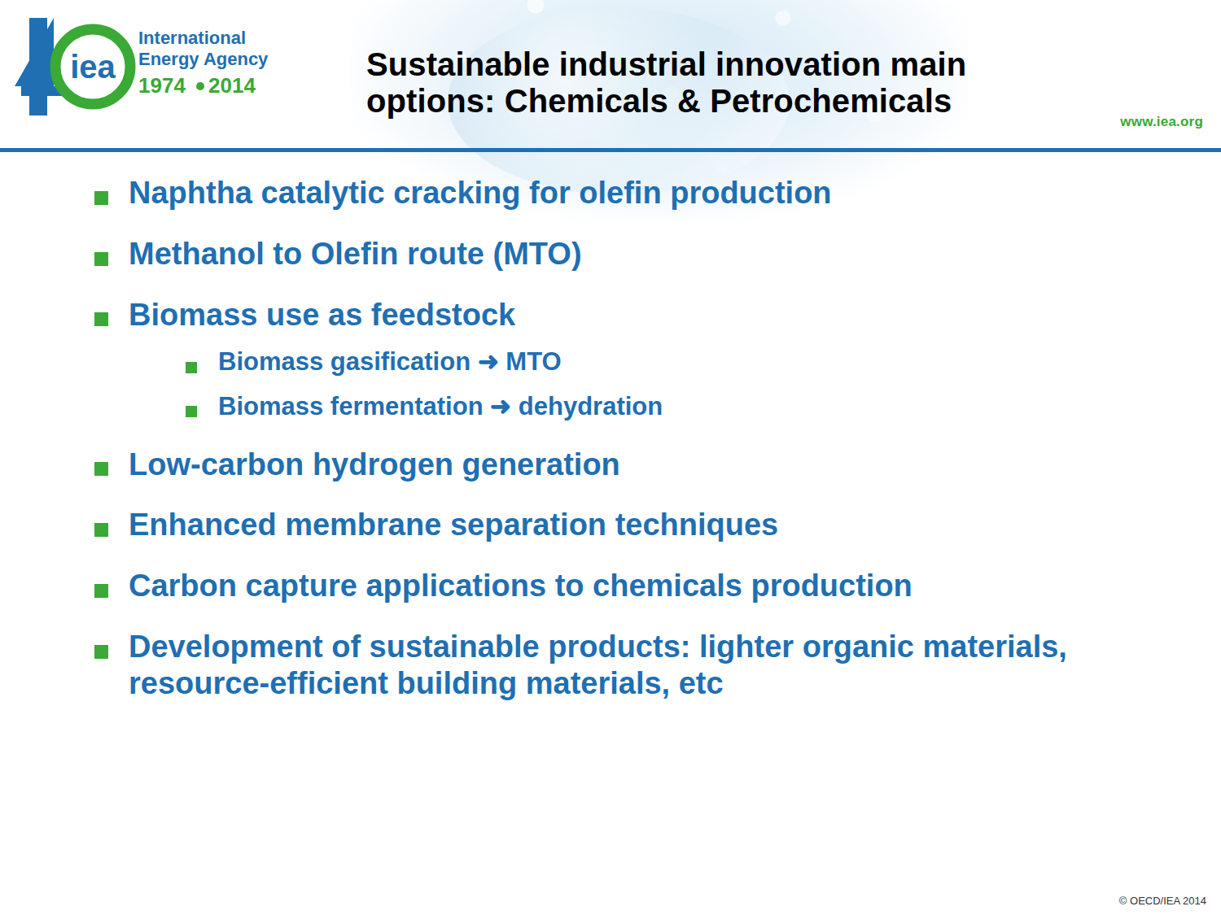iea International Energy Agency 1974 2014
Sustainable industrial innovation main options: Chemicals & Petrochemicals
www.iea.org
Naphtha catalytic cracking for olefin production
Methanol to Olefin route (MTO)
Biomass use as feedstock
Biomass gasification ➜ MTO
Biomass fermentation ➜ dehydration
Low-carbon hydrogen generation
Enhanced membrane separation techniques
Carbon capture applications to chemicals production
Development of sustainable products: lighter organic materials, resource-efficient building materials, etc
© OECD/IEA 2014